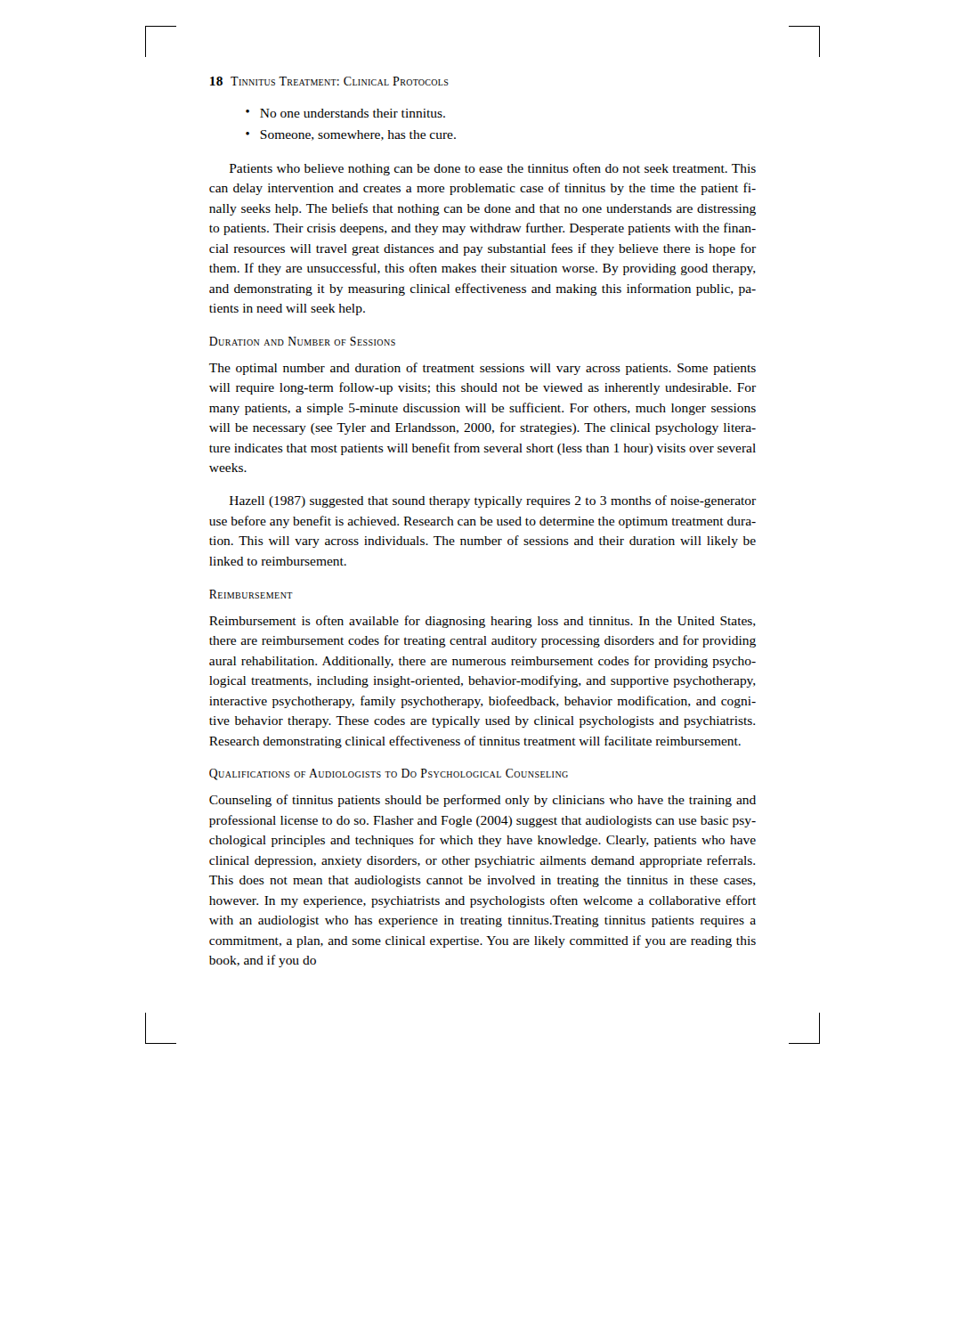18 Tinnitus Treatment: Clinical Protocols
No one understands their tinnitus.
Someone, somewhere, has the cure.
Patients who believe nothing can be done to ease the tinnitus often do not seek treatment. This can delay intervention and creates a more problematic case of tinnitus by the time the patient finally seeks help. The beliefs that nothing can be done and that no one understands are distressing to patients. Their crisis deepens, and they may withdraw further. Desperate patients with the financial resources will travel great distances and pay substantial fees if they believe there is hope for them. If they are unsuccessful, this often makes their situation worse. By providing good therapy, and demonstrating it by measuring clinical effectiveness and making this information public, patients in need will seek help.
Duration and Number of Sessions
The optimal number and duration of treatment sessions will vary across patients. Some patients will require long-term follow-up visits; this should not be viewed as inherently undesirable. For many patients, a simple 5-minute discussion will be sufficient. For others, much longer sessions will be necessary (see Tyler and Erlandsson, 2000, for strategies). The clinical psychology literature indicates that most patients will benefit from several short (less than 1 hour) visits over several weeks.
Hazell (1987) suggested that sound therapy typically requires 2 to 3 months of noise-generator use before any benefit is achieved. Research can be used to determine the optimum treatment duration. This will vary across individuals. The number of sessions and their duration will likely be linked to reimbursement.
Reimbursement
Reimbursement is often available for diagnosing hearing loss and tinnitus. In the United States, there are reimbursement codes for treating central auditory processing disorders and for providing aural rehabilitation. Additionally, there are numerous reimbursement codes for providing psychological treatments, including insight-oriented, behavior-modifying, and supportive psychotherapy, interactive psychotherapy, family psychotherapy, biofeedback, behavior modification, and cognitive behavior therapy. These codes are typically used by clinical psychologists and psychiatrists. Research demonstrating clinical effectiveness of tinnitus treatment will facilitate reimbursement.
Qualifications of Audiologists to Do Psychological Counseling
Counseling of tinnitus patients should be performed only by clinicians who have the training and professional license to do so. Flasher and Fogle (2004) suggest that audiologists can use basic psychological principles and techniques for which they have knowledge. Clearly, patients who have clinical depression, anxiety disorders, or other psychiatric ailments demand appropriate referrals. This does not mean that audiologists cannot be involved in treating the tinnitus in these cases, however. In my experience, psychiatrists and psychologists often welcome a collaborative effort with an audiologist who has experience in treating tinnitus.Treating tinnitus patients requires a commitment, a plan, and some clinical expertise. You are likely committed if you are reading this book, and if you do